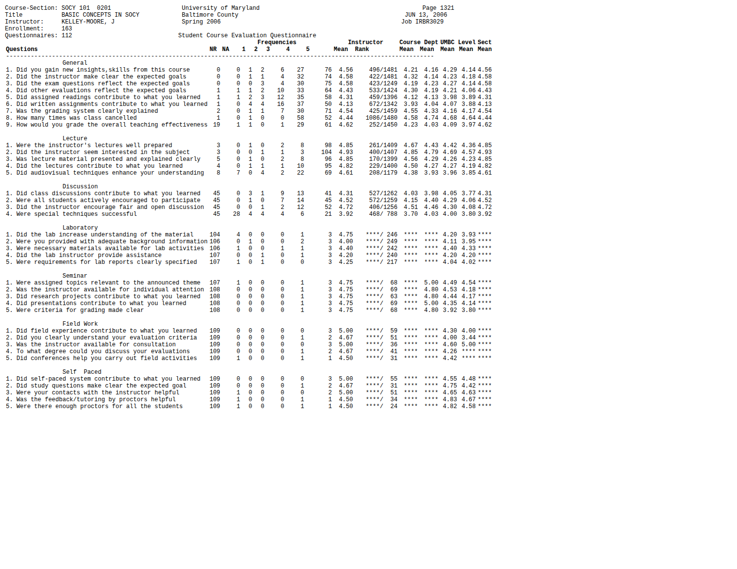Course-Section: SOCY 101  0201                    University of Maryland                                              Page 1321
Title           BASIC CONCEPTS IN SOCY            Baltimore County                                               JUN 13, 2006
Instructor:     KELLEY-MOORE, J                   Spring 2006                                                   Job IRBR3029
Enrollment:     163
Questionnaires: 112                              Student Course Evaluation Questionnaire
| | Frequencies | Instructor | Course Dept | UMBC Level | Sect |
| --- | --- | --- | --- | --- | --- |
| Questions | NR | NA | 1 | 2 | 3 | 4 | 5 | Mean | Rank | Mean | Mean | Mean | Mean | Mean |
| ------------------------------------------------------------------------------------------------------------------------- |
| General |
| 1. Did you gain new insights,skills from this course | 0 | 0 | 1 | 2 | 6 | 27 | 76 | 4.56 | 496/1481 | 4.21 | 4.16 | 4.29 | 4.14 | 4.56 |
| 2. Did the instructor make clear the expected goals | 0 | 0 | 1 | 1 | 4 | 32 | 74 | 4.58 | 422/1481 | 4.32 | 4.14 | 4.23 | 4.18 | 4.58 |
| 3. Did the exam questions reflect the expected goals | 0 | 0 | 0 | 3 | 4 | 30 | 75 | 4.58 | 423/1249 | 4.19 | 4.23 | 4.27 | 4.14 | 4.58 |
| 4. Did other evaluations reflect the expected goals | 1 | 1 | 1 | 2 | 10 | 33 | 64 | 4.43 | 533/1424 | 4.30 | 4.19 | 4.21 | 4.06 | 4.43 |
| 5. Did assigned readings contribute to what you learned | 1 | 1 | 2 | 3 | 12 | 35 | 58 | 4.31 | 459/1396 | 4.12 | 4.13 | 3.98 | 3.89 | 4.31 |
| 6. Did written assignments contribute to what you learned | 1 | 0 | 4 | 4 | 16 | 37 | 50 | 4.13 | 672/1342 | 3.93 | 4.04 | 4.07 | 3.88 | 4.13 |
| 7. Was the grading system clearly explained | 2 | 0 | 1 | 1 | 7 | 30 | 71 | 4.54 | 425/1459 | 4.55 | 4.33 | 4.16 | 4.17 | 4.54 |
| 8. How many times was class cancelled | 1 | 0 | 1 | 0 | 0 | 58 | 52 | 4.44 | 1086/1480 | 4.58 | 4.74 | 4.68 | 4.64 | 4.44 |
| 9. How would you grade the overall teaching effectiveness | 19 | 1 | 1 | 0 | 1 | 29 | 61 | 4.62 | 252/1450 | 4.23 | 4.03 | 4.09 | 3.97 | 4.62 |
| Lecture |
| 1. Were the instructor's lectures well prepared | 3 | 0 | 1 | 0 | 2 | 8 | 98 | 4.85 | 261/1409 | 4.67 | 4.43 | 4.42 | 4.36 | 4.85 |
| 2. Did the instructor seem interested in the subject | 3 | 0 | 0 | 1 | 1 | 3 | 104 | 4.93 | 400/1407 | 4.85 | 4.79 | 4.69 | 4.57 | 4.93 |
| 3. Was lecture material presented and explained clearly | 5 | 0 | 1 | 0 | 2 | 8 | 96 | 4.85 | 170/1399 | 4.56 | 4.29 | 4.26 | 4.23 | 4.85 |
| 4. Did the lectures contribute to what you learned | 4 | 0 | 1 | 1 | 1 | 10 | 95 | 4.82 | 229/1400 | 4.50 | 4.27 | 4.27 | 4.19 | 4.82 |
| 5. Did audiovisual techniques enhance your understanding | 8 | 7 | 0 | 4 | 2 | 22 | 69 | 4.61 | 208/1179 | 4.38 | 3.93 | 3.96 | 3.85 | 4.61 |
| Discussion |
| 1. Did class discussions contribute to what you learned | 45 | 0 | 3 | 1 | 9 | 13 | 41 | 4.31 | 527/1262 | 4.03 | 3.98 | 4.05 | 3.77 | 4.31 |
| 2. Were all students actively encouraged to participate | 45 | 0 | 1 | 0 | 7 | 14 | 45 | 4.52 | 572/1259 | 4.15 | 4.40 | 4.29 | 4.06 | 4.52 |
| 3. Did the instructor encourage fair and open discussion | 45 | 0 | 0 | 1 | 2 | 12 | 52 | 4.72 | 406/1256 | 4.51 | 4.46 | 4.30 | 4.08 | 4.72 |
| 4. Were special techniques successful | 45 | 28 | 4 | 4 | 4 | 6 | 21 | 3.92 | 468/ 788 | 3.70 | 4.03 | 4.00 | 3.80 | 3.92 |
| Laboratory |
| 1. Did the lab increase understanding of the material | 104 | 4 | 0 | 0 | 0 | 1 | 3 | 4.75 | ****/ 246 | **** | **** | 4.20 | 3.93 | **** |
| 2. Were you provided with adequate background information | 106 | 0 | 1 | 0 | 0 | 2 | 3 | 4.00 | ****/ 249 | **** | **** | 4.11 | 3.95 | **** |
| 3. Were necessary materials available for lab activities | 106 | 1 | 0 | 0 | 1 | 1 | 3 | 4.40 | ****/ 242 | **** | **** | 4.40 | 4.33 | **** |
| 4. Did the lab instructor provide assistance | 107 | 0 | 0 | 1 | 0 | 1 | 3 | 4.20 | ****/ 240 | **** | **** | 4.20 | 4.20 | **** |
| 5. Were requirements for lab reports clearly specified | 107 | 1 | 0 | 1 | 0 | 0 | 3 | 4.25 | ****/ 217 | **** | **** | 4.04 | 4.02 | **** |
| Seminar |
| 1. Were assigned topics relevant to the announced theme | 107 | 1 | 0 | 0 | 0 | 1 | 3 | 4.75 | ****/ 68 | **** | 5.00 | 4.49 | 4.54 | **** |
| 2. Was the instructor available for individual attention | 108 | 0 | 0 | 0 | 0 | 1 | 3 | 4.75 | ****/ 69 | **** | 4.80 | 4.53 | 4.18 | **** |
| 3. Did research projects contribute to what you learned | 108 | 0 | 0 | 0 | 0 | 1 | 3 | 4.75 | ****/ 63 | **** | 4.80 | 4.44 | 4.17 | **** |
| 4. Did presentations contribute to what you learned | 108 | 0 | 0 | 0 | 0 | 1 | 3 | 4.75 | ****/ 69 | **** | 5.00 | 4.35 | 4.14 | **** |
| 5. Were criteria for grading made clear | 108 | 0 | 0 | 0 | 0 | 1 | 3 | 4.75 | ****/ 68 | **** | 4.80 | 3.92 | 3.80 | **** |
| Field Work |
| 1. Did field experience contribute to what you learned | 109 | 0 | 0 | 0 | 0 | 0 | 3 | 5.00 | ****/ 59 | **** | **** | 4.30 | 4.00 | **** |
| 2. Did you clearly understand your evaluation criteria | 109 | 0 | 0 | 0 | 0 | 1 | 2 | 4.67 | ****/ 51 | **** | **** | 4.00 | 3.44 | **** |
| 3. Was the instructor available for consultation | 109 | 0 | 0 | 0 | 0 | 0 | 3 | 5.00 | ****/ 36 | **** | **** | 4.60 | 5.00 | **** |
| 4. To what degree could you discuss your evaluations | 109 | 0 | 0 | 0 | 0 | 1 | 2 | 4.67 | ****/ 41 | **** | **** | 4.26 | **** | **** |
| 5. Did conferences help you carry out field activities | 109 | 1 | 0 | 0 | 0 | 1 | 1 | 4.50 | ****/ 31 | **** | **** | 4.42 | **** | **** |
| Self Paced |
| 1. Did self-paced system contribute to what you learned | 109 | 0 | 0 | 0 | 0 | 0 | 3 | 5.00 | ****/ 55 | **** | **** | 4.55 | 4.48 | **** |
| 2. Did study questions make clear the expected goal | 109 | 0 | 0 | 0 | 0 | 1 | 2 | 4.67 | ****/ 31 | **** | **** | 4.75 | 4.42 | **** |
| 3. Were your contacts with the instructor helpful | 109 | 1 | 0 | 0 | 0 | 0 | 2 | 5.00 | ****/ 51 | **** | **** | 4.65 | 4.63 | **** |
| 4. Was the feedback/tutoring by proctors helpful | 109 | 1 | 0 | 0 | 0 | 1 | 1 | 4.50 | ****/ 34 | **** | **** | 4.83 | 4.67 | **** |
| 5. Were there enough proctors for all the students | 109 | 1 | 0 | 0 | 0 | 1 | 1 | 4.50 | ****/ 24 | **** | **** | 4.82 | 4.58 | **** |